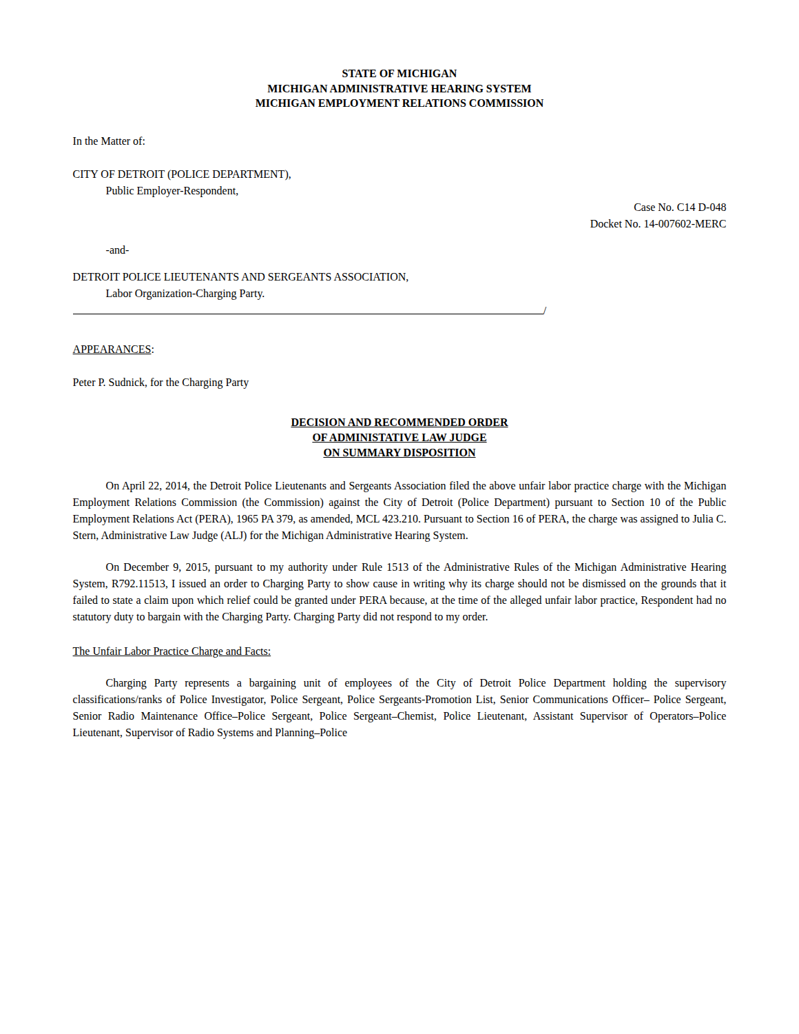STATE OF MICHIGAN
MICHIGAN ADMINISTRATIVE HEARING SYSTEM
MICHIGAN EMPLOYMENT RELATIONS COMMISSION
In the Matter of:
CITY OF DETROIT (POLICE DEPARTMENT),
Public Employer-Respondent,
Case No. C14 D-048
Docket No. 14-007602-MERC
-and-
DETROIT POLICE LIEUTENANTS AND SERGEANTS ASSOCIATION,
Labor Organization-Charging Party.
/
APPEARANCES:
Peter P. Sudnick, for the Charging Party
DECISION AND RECOMMENDED ORDER
OF ADMINISTATIVE LAW JUDGE
ON SUMMARY DISPOSITION
On April 22, 2014, the Detroit Police Lieutenants and Sergeants Association filed the above unfair labor practice charge with the Michigan Employment Relations Commission (the Commission) against the City of Detroit (Police Department) pursuant to Section 10 of the Public Employment Relations Act (PERA), 1965 PA 379, as amended, MCL 423.210. Pursuant to Section 16 of PERA, the charge was assigned to Julia C. Stern, Administrative Law Judge (ALJ) for the Michigan Administrative Hearing System.
On December 9, 2015, pursuant to my authority under Rule 1513 of the Administrative Rules of the Michigan Administrative Hearing System, R792.11513, I issued an order to Charging Party to show cause in writing why its charge should not be dismissed on the grounds that it failed to state a claim upon which relief could be granted under PERA because, at the time of the alleged unfair labor practice, Respondent had no statutory duty to bargain with the Charging Party. Charging Party did not respond to my order.
The Unfair Labor Practice Charge and Facts:
Charging Party represents a bargaining unit of employees of the City of Detroit Police Department holding the supervisory classifications/ranks of Police Investigator, Police Sergeant, Police Sergeants-Promotion List, Senior Communications Officer– Police Sergeant, Senior Radio Maintenance Office–Police Sergeant, Police Sergeant–Chemist, Police Lieutenant, Assistant Supervisor of Operators–Police Lieutenant, Supervisor of Radio Systems and Planning–Police